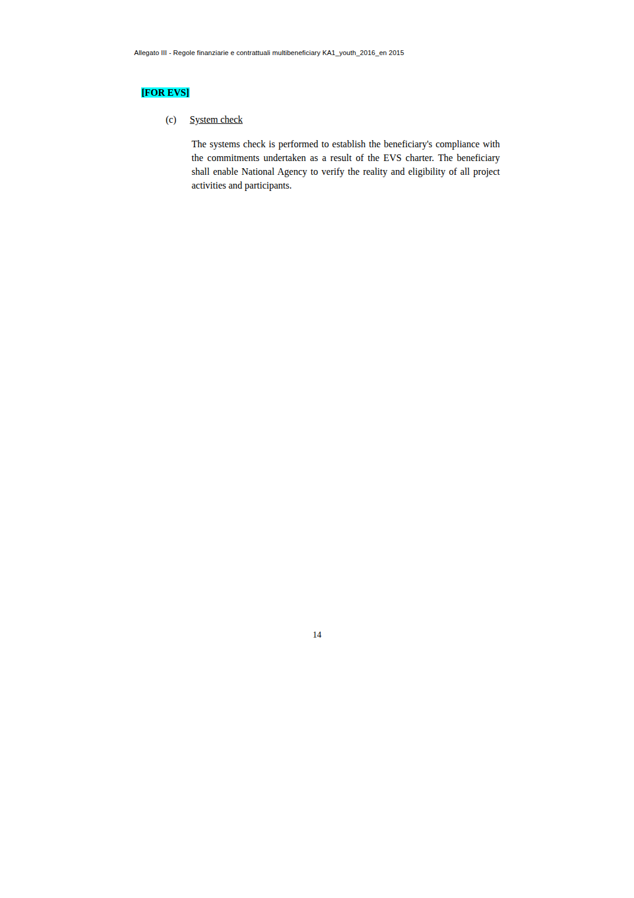Allegato III - Regole finanziarie e contrattuali multibeneficiary KA1_youth_2016_en 2015
[FOR EVS]
(c) System check
The systems check is performed to establish the beneficiary's compliance with the commitments undertaken as a result of the EVS charter. The beneficiary shall enable National Agency to verify the reality and eligibility of all project activities and participants.
14